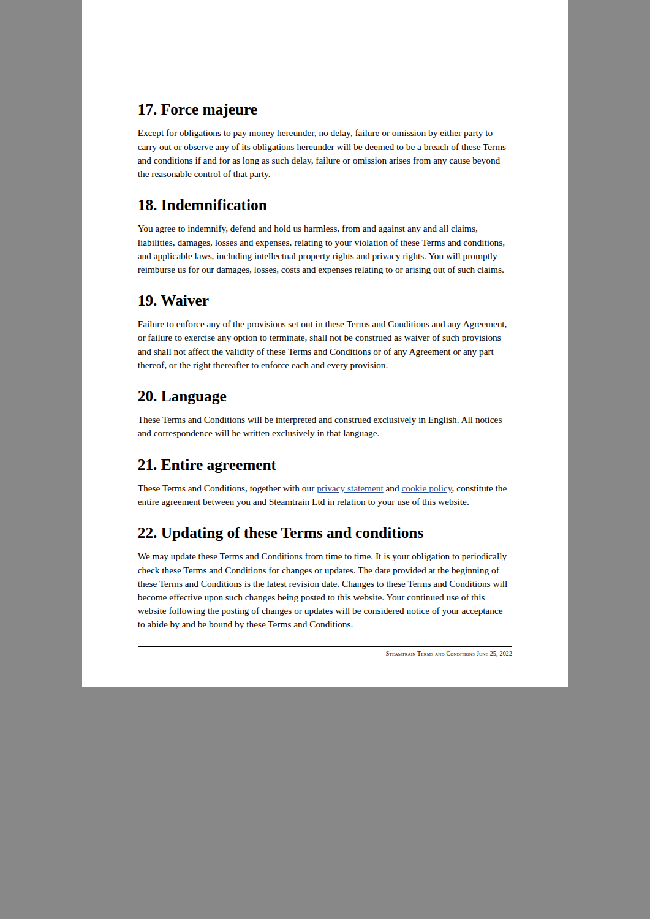17. Force majeure
Except for obligations to pay money hereunder, no delay, failure or omission by either party to carry out or observe any of its obligations hereunder will be deemed to be a breach of these Terms and conditions if and for as long as such delay, failure or omission arises from any cause beyond the reasonable control of that party.
18. Indemnification
You agree to indemnify, defend and hold us harmless, from and against any and all claims, liabilities, damages, losses and expenses, relating to your violation of these Terms and conditions, and applicable laws, including intellectual property rights and privacy rights. You will promptly reimburse us for our damages, losses, costs and expenses relating to or arising out of such claims.
19. Waiver
Failure to enforce any of the provisions set out in these Terms and Conditions and any Agreement, or failure to exercise any option to terminate, shall not be construed as waiver of such provisions and shall not affect the validity of these Terms and Conditions or of any Agreement or any part thereof, or the right thereafter to enforce each and every provision.
20. Language
These Terms and Conditions will be interpreted and construed exclusively in English. All notices and correspondence will be written exclusively in that language.
21. Entire agreement
These Terms and Conditions, together with our privacy statement and cookie policy, constitute the entire agreement between you and Steamtrain Ltd in relation to your use of this website.
22. Updating of these Terms and conditions
We may update these Terms and Conditions from time to time. It is your obligation to periodically check these Terms and Conditions for changes or updates. The date provided at the beginning of these Terms and Conditions is the latest revision date. Changes to these Terms and Conditions will become effective upon such changes being posted to this website. Your continued use of this website following the posting of changes or updates will be considered notice of your acceptance to abide by and be bound by these Terms and Conditions.
Steamtrain Terms and Conditions June 25, 2022